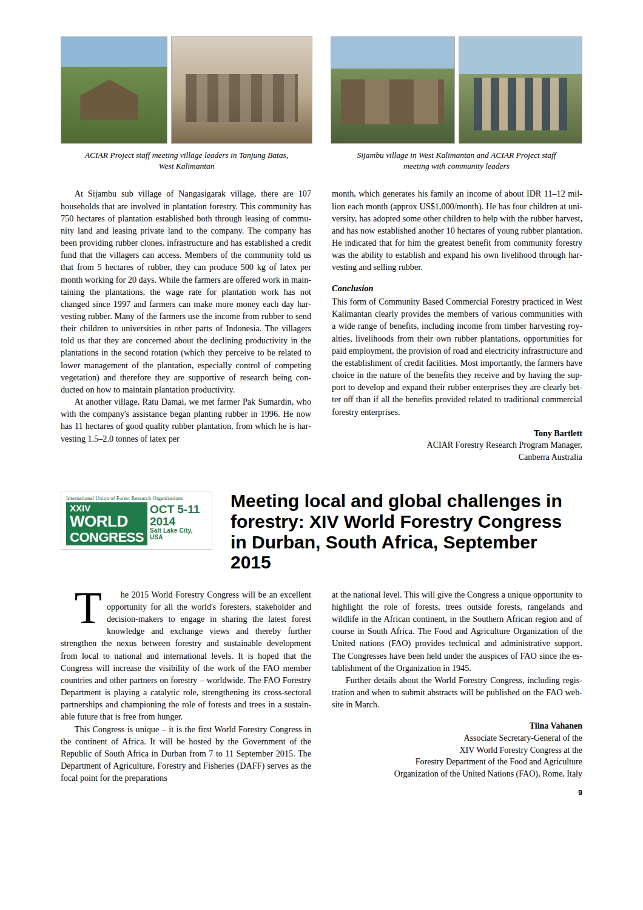ACIAR Project staff meeting village leaders in Tanjung Batas,
West Kalimantan
Sijambu village in West Kalimantan and ACIAR Project staff
meeting with community leaders
At Sijambu sub village of Nangasigarak village, there are 107 households that are involved in plantation forestry. This community has 750 hectares of plantation established both through leasing of community land and leasing private land to the company. The company has been providing rubber clones, infrastructure and has established a credit fund that the villagers can access. Members of the community told us that from 5 hectares of rubber, they can produce 500 kg of latex per month working for 20 days. While the farmers are offered work in maintaining the plantations, the wage rate for plantation work has not changed since 1997 and farmers can make more money each day harvesting rubber. Many of the farmers use the income from rubber to send their children to universities in other parts of Indonesia. The villagers told us that they are concerned about the declining productivity in the plantations in the second rotation (which they perceive to be related to lower management of the plantation, especially control of competing vegetation) and therefore they are supportive of research being conducted on how to maintain plantation productivity.
At another village, Ratu Damai, we met farmer Pak Sumardin, who with the company's assistance began planting rubber in 1996. He now has 11 hectares of good quality rubber plantation, from which he is harvesting 1.5–2.0 tonnes of latex per
month, which generates his family an income of about IDR 11–12 million each month (approx US$1,000/month). He has four children at university, has adopted some other children to help with the rubber harvest, and has now established another 10 hectares of young rubber plantation. He indicated that for him the greatest benefit from community forestry was the ability to establish and expand his own livelihood through harvesting and selling rubber.
Conclusion
This form of Community Based Commercial Forestry practiced in West Kalimantan clearly provides the members of various communities with a wide range of benefits, including income from timber harvesting royalties, livelihoods from their own rubber plantations, opportunities for paid employment, the provision of road and electricity infrastructure and the establishment of credit facilities. Most importantly, the farmers have choice in the nature of the benefits they receive and by having the support to develop and expand their rubber enterprises they are clearly better off than if all the benefits provided related to traditional commercial forestry enterprises.
Tony Bartlett
ACIAR Forestry Research Program Manager,
Canberra Australia
International Union of Forest Research Organizations
XXIV WORLD CONGRESS
OCT 5-11 2014 Salt Lake City, USA
Meeting local and global challenges in forestry: XIV World Forestry Congress in Durban, South Africa, September 2015
The 2015 World Forestry Congress will be an excellent opportunity for all the world's foresters, stakeholder and decision-makers to engage in sharing the latest forest knowledge and exchange views and thereby further strengthen the nexus between forestry and sustainable development from local to national and international levels. It is hoped that the Congress will increase the visibility of the work of the FAO member countries and other partners on forestry – worldwide. The FAO Forestry Department is playing a catalytic role, strengthening its cross-sectoral partnerships and championing the role of forests and trees in a sustainable future that is free from hunger.
This Congress is unique – it is the first World Forestry Congress in the continent of Africa. It will be hosted by the Government of the Republic of South Africa in Durban from 7 to 11 September 2015. The Department of Agriculture, Forestry and Fisheries (DAFF) serves as the focal point for the preparations
at the national level. This will give the Congress a unique opportunity to highlight the role of forests, trees outside forests, rangelands and wildlife in the African continent, in the Southern African region and of course in South Africa. The Food and Agriculture Organization of the United nations (FAO) provides technical and administrative support. The Congresses have been held under the auspices of FAO since the establishment of the Organization in 1945.
Further details about the World Forestry Congress, including registration and when to submit abstracts will be published on the FAO website in March.
Tiina Vahanen
Associate Secretary-General of the
XIV World Forestry Congress at the
Forestry Department of the Food and Agriculture
Organization of the United Nations (FAO), Rome, Italy
9